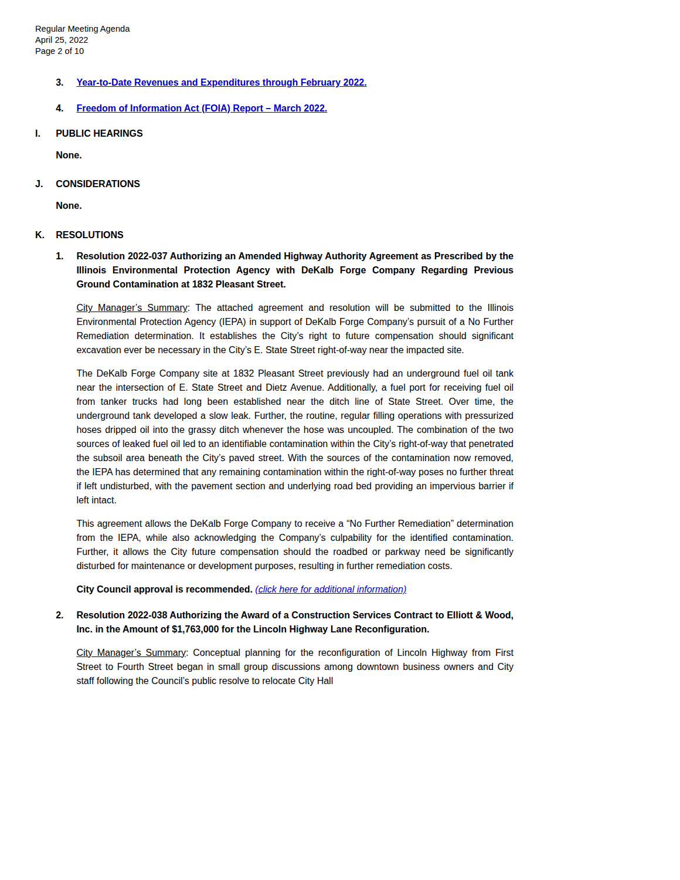Regular Meeting Agenda
April 25, 2022
Page 2 of 10
3.
Year-to-Date Revenues and Expenditures through February 2022.
4.
Freedom of Information Act (FOIA) Report – March 2022.
I. PUBLIC HEARINGS
None.
J. CONSIDERATIONS
None.
K. RESOLUTIONS
1.
Resolution 2022-037 Authorizing an Amended Highway Authority Agreement as Prescribed by the Illinois Environmental Protection Agency with DeKalb Forge Company Regarding Previous Ground Contamination at 1832 Pleasant Street.
City Manager’s Summary: The attached agreement and resolution will be submitted to the Illinois Environmental Protection Agency (IEPA) in support of DeKalb Forge Company’s pursuit of a No Further Remediation determination. It establishes the City’s right to future compensation should significant excavation ever be necessary in the City’s E. State Street right-of-way near the impacted site.
The DeKalb Forge Company site at 1832 Pleasant Street previously had an underground fuel oil tank near the intersection of E. State Street and Dietz Avenue. Additionally, a fuel port for receiving fuel oil from tanker trucks had long been established near the ditch line of State Street. Over time, the underground tank developed a slow leak. Further, the routine, regular filling operations with pressurized hoses dripped oil into the grassy ditch whenever the hose was uncoupled. The combination of the two sources of leaked fuel oil led to an identifiable contamination within the City’s right-of-way that penetrated the subsoil area beneath the City’s paved street. With the sources of the contamination now removed, the IEPA has determined that any remaining contamination within the right-of-way poses no further threat if left undisturbed, with the pavement section and underlying road bed providing an impervious barrier if left intact.
This agreement allows the DeKalb Forge Company to receive a “No Further Remediation” determination from the IEPA, while also acknowledging the Company’s culpability for the identified contamination. Further, it allows the City future compensation should the roadbed or parkway need be significantly disturbed for maintenance or development purposes, resulting in further remediation costs.
City Council approval is recommended. (click here for additional information)
2.
Resolution 2022-038 Authorizing the Award of a Construction Services Contract to Elliott & Wood, Inc. in the Amount of $1,763,000 for the Lincoln Highway Lane Reconfiguration.
City Manager’s Summary: Conceptual planning for the reconfiguration of Lincoln Highway from First Street to Fourth Street began in small group discussions among downtown business owners and City staff following the Council’s public resolve to relocate City Hall